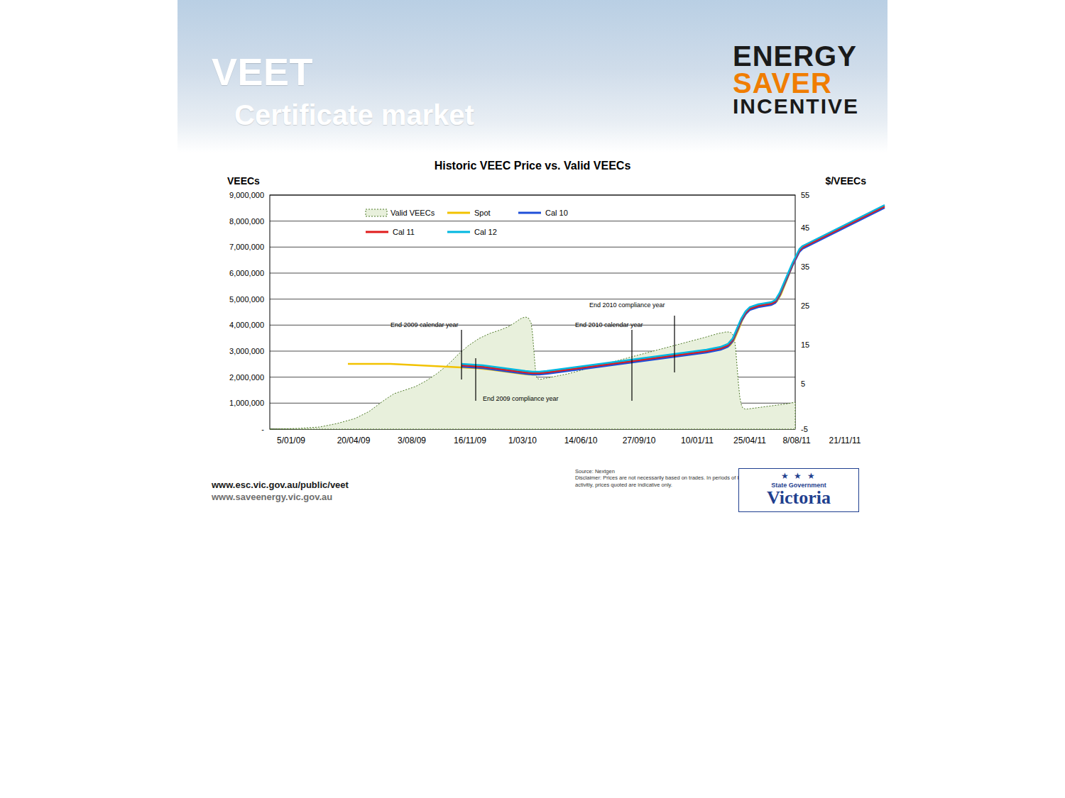VEET
Certificate market
ENERGY
SAVER
INCENTIVE
Historic VEEC Price vs. Valid VEECs
VEECs
$/VEECs
9,000,000 8,000,000 7,000,000 6,000,000 5,000,000 4,000,000 3,000,000 2,000,000 1,000,000 - 55 45 35 25 15 5 -5 5/01/09 20/04/09 3/08/09 16/11/09 1/03/10 14/06/10 27/09/10 10/01/11 25/04/11 8/08/11 21/11/11 End 2009 calendar year End 2009 compliance year End 2010 calendar year End 2010 compliance year Valid VEECs Spot Cal 10 Cal 11 Cal 12
Source: Nextgen
Disclaimer: Prices are not necessarily based on trades. In periods of low or no market
activitiy, prices quoted are indicative only.
www.esc.vic.gov.au/public/veet
www.saveenergy.vic.gov.au
★ ★ ★
State Government
Victoria